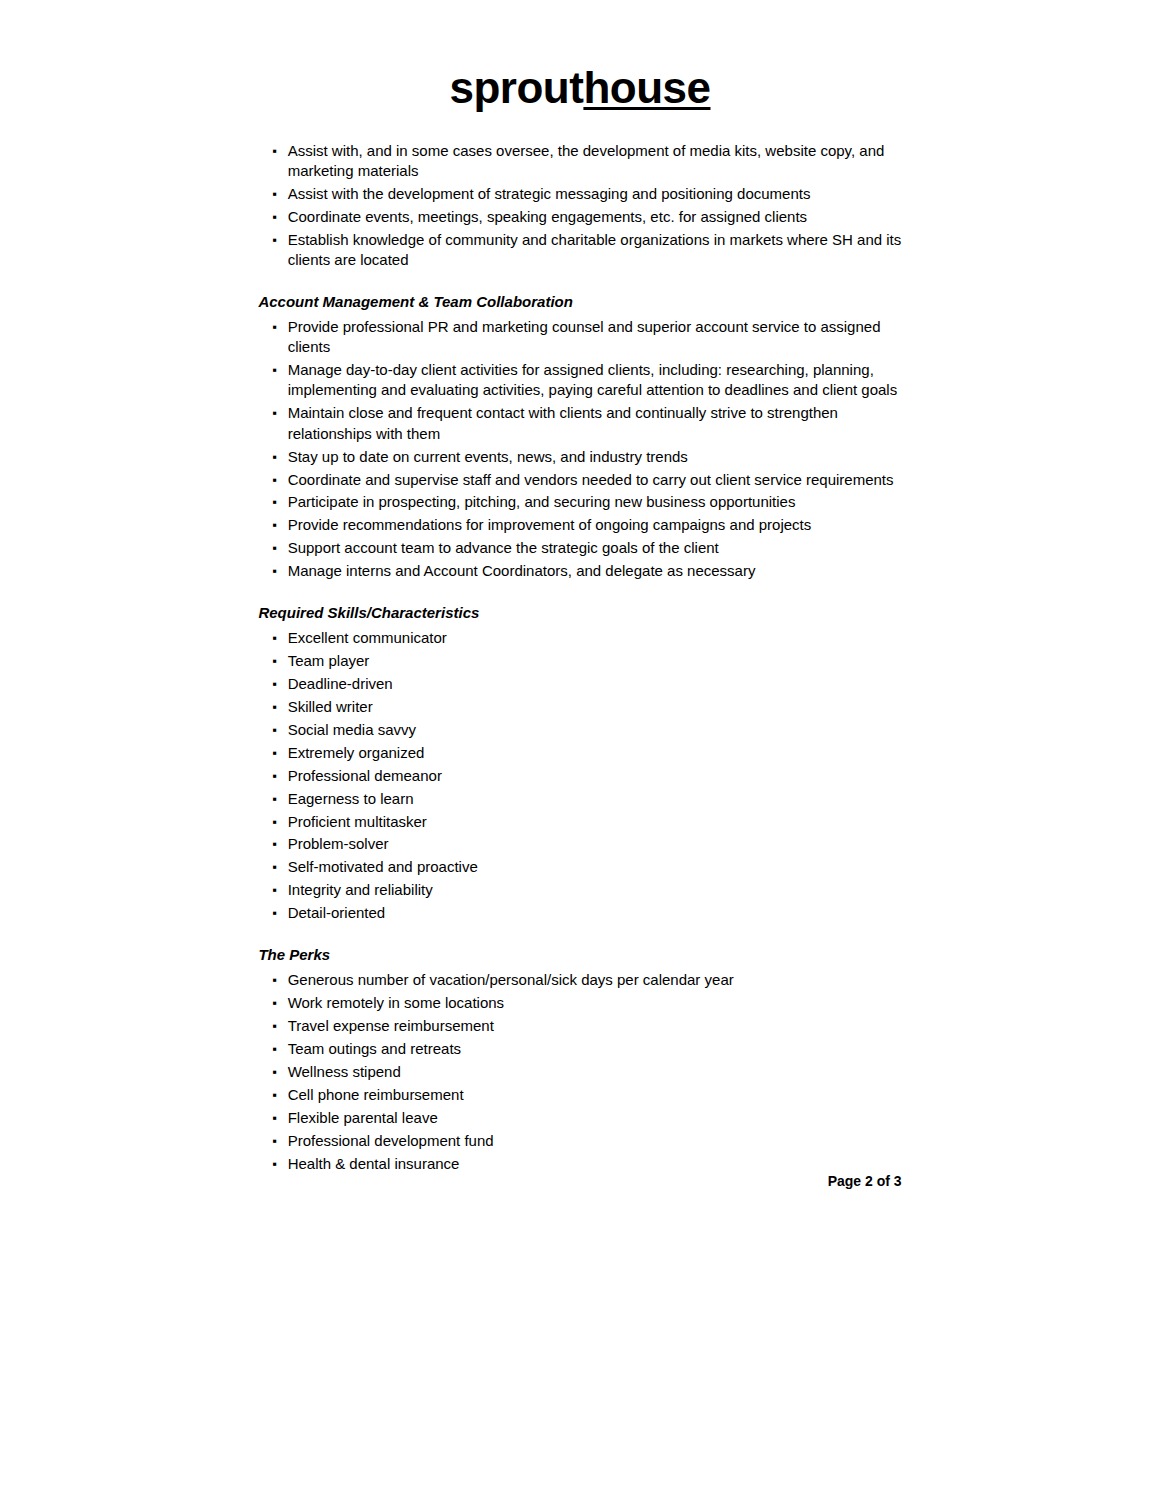sprouthouse
Assist with, and in some cases oversee, the development of media kits, website copy, and marketing materials
Assist with the development of strategic messaging and positioning documents
Coordinate events, meetings, speaking engagements, etc. for assigned clients
Establish knowledge of community and charitable organizations in markets where SH and its clients are located
Account Management & Team Collaboration
Provide professional PR and marketing counsel and superior account service to assigned clients
Manage day-to-day client activities for assigned clients, including: researching, planning, implementing and evaluating activities, paying careful attention to deadlines and client goals
Maintain close and frequent contact with clients and continually strive to strengthen relationships with them
Stay up to date on current events, news, and industry trends
Coordinate and supervise staff and vendors needed to carry out client service requirements
Participate in prospecting, pitching, and securing new business opportunities
Provide recommendations for improvement of ongoing campaigns and projects
Support account team to advance the strategic goals of the client
Manage interns and Account Coordinators, and delegate as necessary
Required Skills/Characteristics
Excellent communicator
Team player
Deadline-driven
Skilled writer
Social media savvy
Extremely organized
Professional demeanor
Eagerness to learn
Proficient multitasker
Problem-solver
Self-motivated and proactive
Integrity and reliability
Detail-oriented
The Perks
Generous number of vacation/personal/sick days per calendar year
Work remotely in some locations
Travel expense reimbursement
Team outings and retreats
Wellness stipend
Cell phone reimbursement
Flexible parental leave
Professional development fund
Health & dental insurance
Page 2 of 3